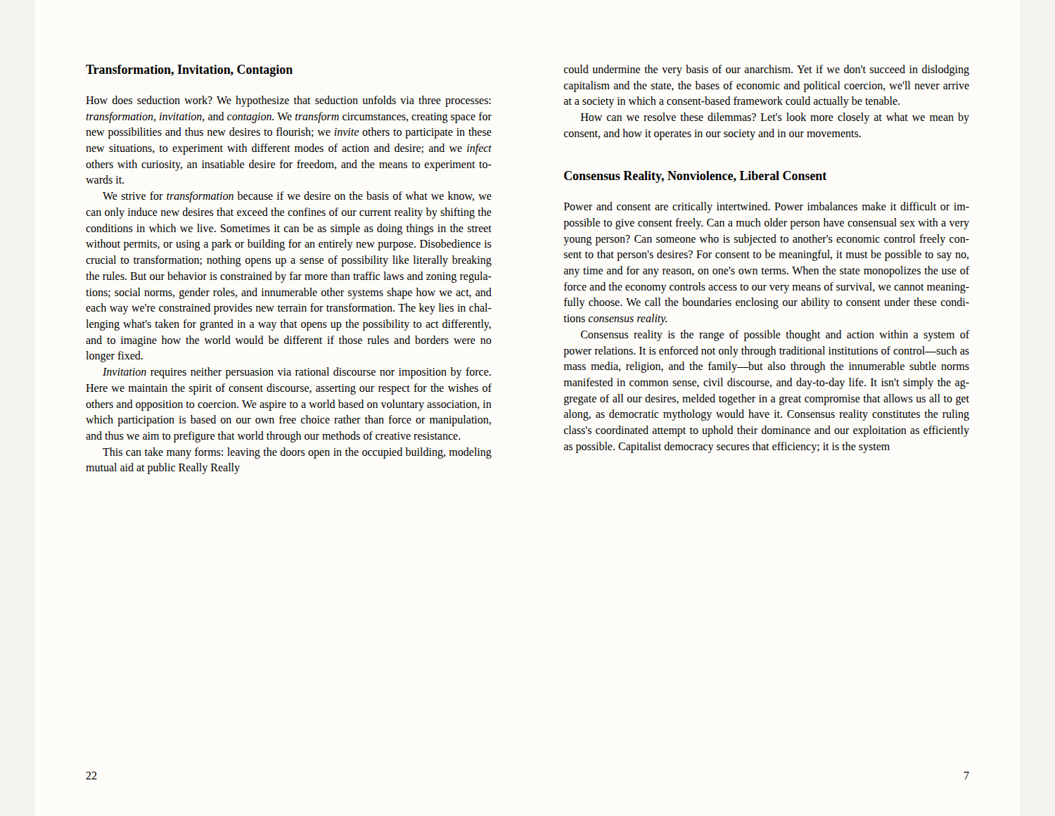Transformation, Invitation, Contagion
How does seduction work? We hypothesize that seduction unfolds via three processes: transformation, invitation, and contagion. We transform circumstances, creating space for new possibilities and thus new desires to flourish; we invite others to participate in these new situations, to experiment with different modes of action and desire; and we infect others with curiosity, an insatiable desire for freedom, and the means to experiment towards it.
We strive for transformation because if we desire on the basis of what we know, we can only induce new desires that exceed the confines of our current reality by shifting the conditions in which we live. Sometimes it can be as simple as doing things in the street without permits, or using a park or building for an entirely new purpose. Disobedience is crucial to transformation; nothing opens up a sense of possibility like literally breaking the rules. But our behavior is constrained by far more than traffic laws and zoning regulations; social norms, gender roles, and innumerable other systems shape how we act, and each way we're constrained provides new terrain for transformation. The key lies in challenging what's taken for granted in a way that opens up the possibility to act differently, and to imagine how the world would be different if those rules and borders were no longer fixed.
Invitation requires neither persuasion via rational discourse nor imposition by force. Here we maintain the spirit of consent discourse, asserting our respect for the wishes of others and opposition to coercion. We aspire to a world based on voluntary association, in which participation is based on our own free choice rather than force or manipulation, and thus we aim to prefigure that world through our methods of creative resistance.
This can take many forms: leaving the doors open in the occupied building, modeling mutual aid at public Really Really
22
could undermine the very basis of our anarchism. Yet if we don't succeed in dislodging capitalism and the state, the bases of economic and political coercion, we'll never arrive at a society in which a consent-based framework could actually be tenable.
How can we resolve these dilemmas? Let's look more closely at what we mean by consent, and how it operates in our society and in our movements.
Consensus Reality, Nonviolence, Liberal Consent
Power and consent are critically intertwined. Power imbalances make it difficult or impossible to give consent freely. Can a much older person have consensual sex with a very young person? Can someone who is subjected to another's economic control freely consent to that person's desires? For consent to be meaningful, it must be possible to say no, any time and for any reason, on one's own terms. When the state monopolizes the use of force and the economy controls access to our very means of survival, we cannot meaningfully choose. We call the boundaries enclosing our ability to consent under these conditions consensus reality.
Consensus reality is the range of possible thought and action within a system of power relations. It is enforced not only through traditional institutions of control—such as mass media, religion, and the family—but also through the innumerable subtle norms manifested in common sense, civil discourse, and day-to-day life. It isn't simply the aggregate of all our desires, melded together in a great compromise that allows us all to get along, as democratic mythology would have it. Consensus reality constitutes the ruling class's coordinated attempt to uphold their dominance and our exploitation as efficiently as possible. Capitalist democracy secures that efficiency; it is the system
7